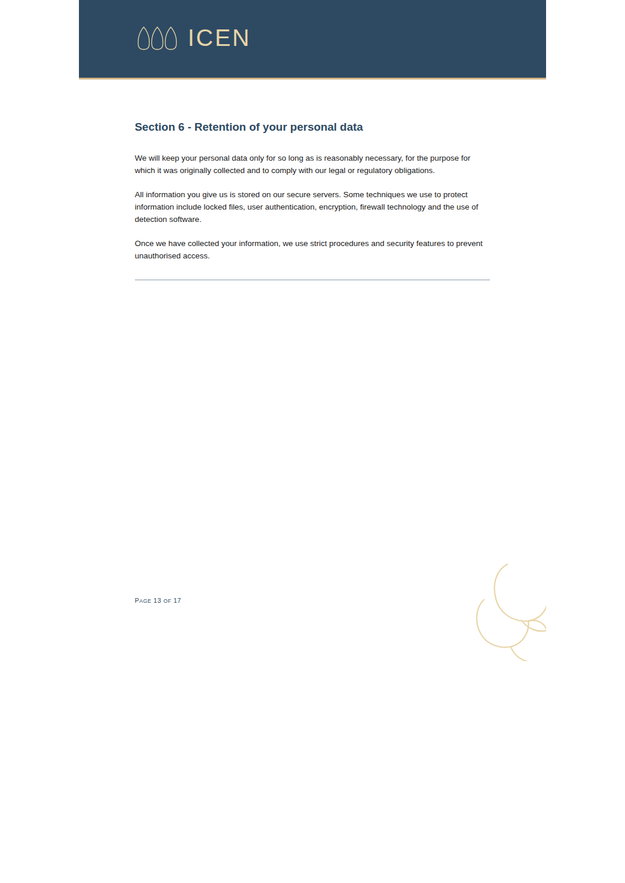ICEN
Section 6 - Retention of your personal data
We will keep your personal data only for so long as is reasonably necessary, for the purpose for which it was originally collected and to comply with our legal or regulatory obligations.
All information you give us is stored on our secure servers. Some techniques we use to protect information include locked files, user authentication, encryption, firewall technology and the use of detection software.
Once we have collected your information, we use strict procedures and security features to prevent unauthorised access.
PAGE 13 OF 17